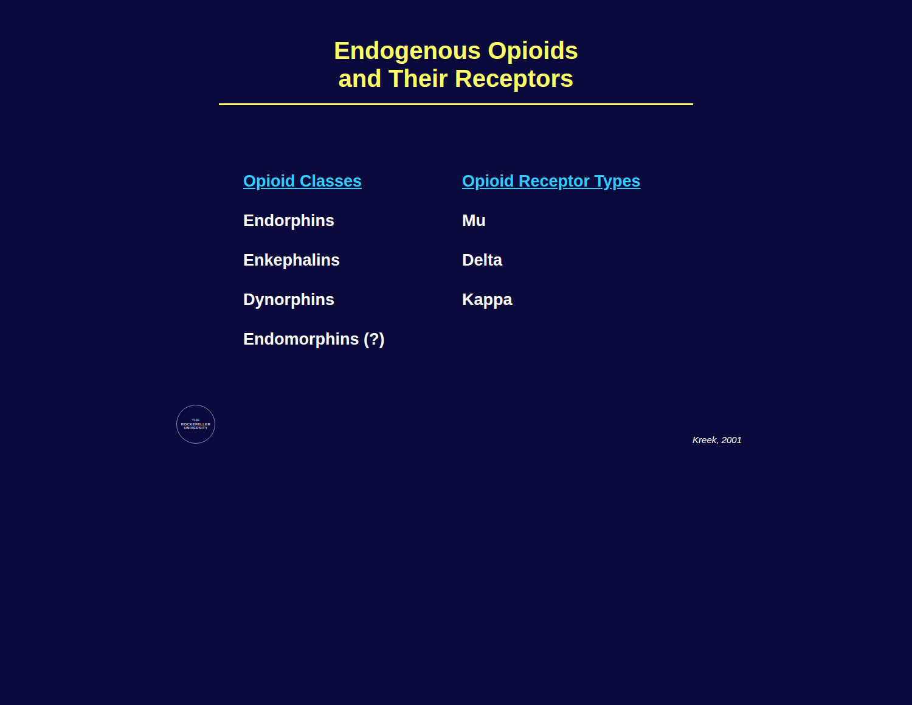Endogenous Opioids
and Their Receptors
Opioid Classes
Endorphins
Enkephalins
Dynorphins
Endomorphins (?)
Opioid Receptor Types
Mu
Delta
Kappa
THE
ROCKEFELLER
UNIVERSITY
Kreek, 2001